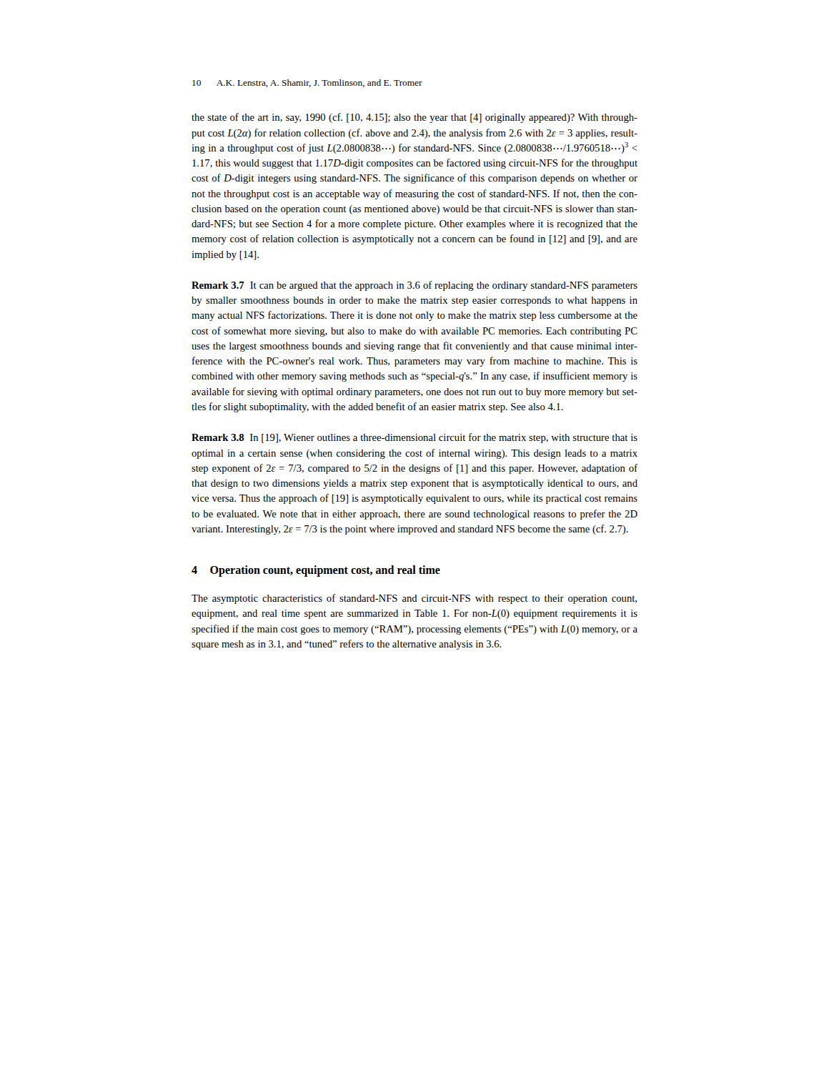10 A.K. Lenstra, A. Shamir, J. Tomlinson, and E. Tromer
the state of the art in, say, 1990 (cf. [10, 4.15]; also the year that [4] originally appeared)? With throughput cost L(2α) for relation collection (cf. above and 2.4), the analysis from 2.6 with 2ε = 3 applies, resulting in a throughput cost of just L(2.0800838⋯) for standard-NFS. Since (2.0800838⋯/1.9760518⋯)3 < 1.17, this would suggest that 1.17D-digit composites can be factored using circuit-NFS for the throughput cost of D-digit integers using standard-NFS. The significance of this comparison depends on whether or not the throughput cost is an acceptable way of measuring the cost of standard-NFS. If not, then the conclusion based on the operation count (as mentioned above) would be that circuit-NFS is slower than standard-NFS; but see Section 4 for a more complete picture. Other examples where it is recognized that the memory cost of relation collection is asymptotically not a concern can be found in [12] and [9], and are implied by [14].
Remark 3.7 It can be argued that the approach in 3.6 of replacing the ordinary standard-NFS parameters by smaller smoothness bounds in order to make the matrix step easier corresponds to what happens in many actual NFS factorizations. There it is done not only to make the matrix step less cumbersome at the cost of somewhat more sieving, but also to make do with available PC memories. Each contributing PC uses the largest smoothness bounds and sieving range that fit conveniently and that cause minimal interference with the PC-owner's real work. Thus, parameters may vary from machine to machine. This is combined with other memory saving methods such as “special-q's.” In any case, if insufficient memory is available for sieving with optimal ordinary parameters, one does not run out to buy more memory but settles for slight suboptimality, with the added benefit of an easier matrix step. See also 4.1.
Remark 3.8 In [19], Wiener outlines a three-dimensional circuit for the matrix step, with structure that is optimal in a certain sense (when considering the cost of internal wiring). This design leads to a matrix step exponent of 2ε = 7/3, compared to 5/2 in the designs of [1] and this paper. However, adaptation of that design to two dimensions yields a matrix step exponent that is asymptotically identical to ours, and vice versa. Thus the approach of [19] is asymptotically equivalent to ours, while its practical cost remains to be evaluated. We note that in either approach, there are sound technological reasons to prefer the 2D variant. Interestingly, 2ε = 7/3 is the point where improved and standard NFS become the same (cf. 2.7).
4 Operation count, equipment cost, and real time
The asymptotic characteristics of standard-NFS and circuit-NFS with respect to their operation count, equipment, and real time spent are summarized in Table 1. For non-L(0) equipment requirements it is specified if the main cost goes to memory (“RAM”), processing elements (“PEs”) with L(0) memory, or a square mesh as in 3.1, and “tuned” refers to the alternative analysis in 3.6.